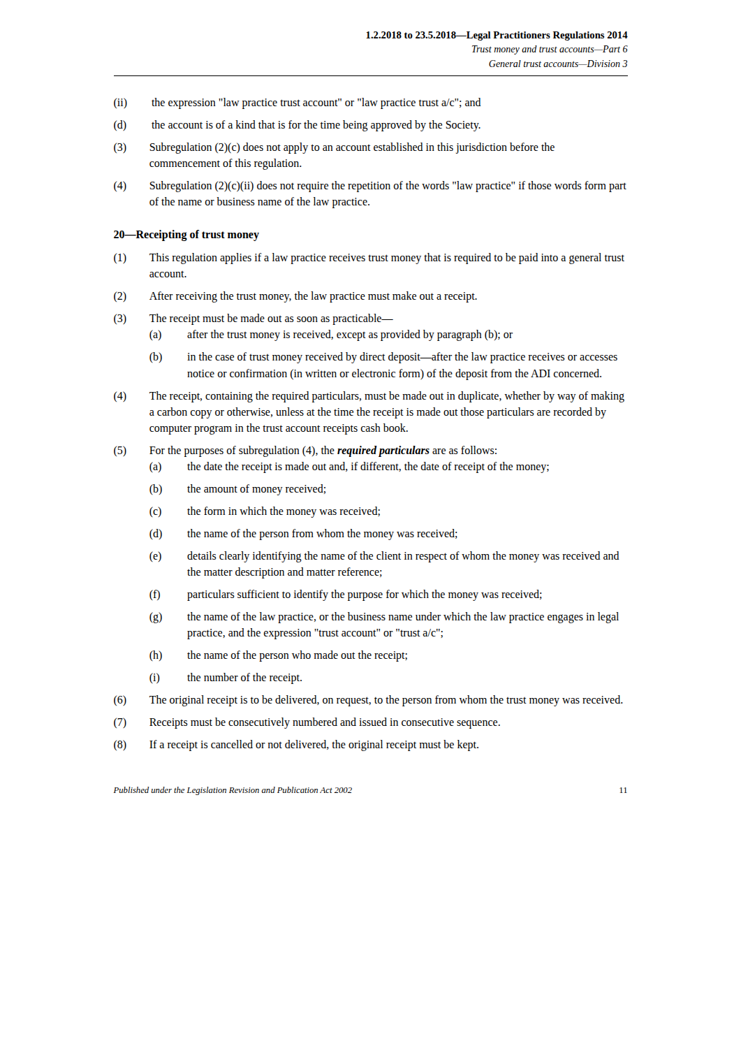1.2.2018 to 23.5.2018—Legal Practitioners Regulations 2014
Trust money and trust accounts—Part 6
General trust accounts—Division 3
(ii) the expression "law practice trust account" or "law practice trust a/c"; and
(d) the account is of a kind that is for the time being approved by the Society.
(3) Subregulation (2)(c) does not apply to an account established in this jurisdiction before the commencement of this regulation.
(4) Subregulation (2)(c)(ii) does not require the repetition of the words "law practice" if those words form part of the name or business name of the law practice.
20—Receipting of trust money
(1) This regulation applies if a law practice receives trust money that is required to be paid into a general trust account.
(2) After receiving the trust money, the law practice must make out a receipt.
(3) The receipt must be made out as soon as practicable—
(a) after the trust money is received, except as provided by paragraph (b); or
(b) in the case of trust money received by direct deposit—after the law practice receives or accesses notice or confirmation (in written or electronic form) of the deposit from the ADI concerned.
(4) The receipt, containing the required particulars, must be made out in duplicate, whether by way of making a carbon copy or otherwise, unless at the time the receipt is made out those particulars are recorded by computer program in the trust account receipts cash book.
(5) For the purposes of subregulation (4), the required particulars are as follows:
(a) the date the receipt is made out and, if different, the date of receipt of the money;
(b) the amount of money received;
(c) the form in which the money was received;
(d) the name of the person from whom the money was received;
(e) details clearly identifying the name of the client in respect of whom the money was received and the matter description and matter reference;
(f) particulars sufficient to identify the purpose for which the money was received;
(g) the name of the law practice, or the business name under which the law practice engages in legal practice, and the expression "trust account" or "trust a/c";
(h) the name of the person who made out the receipt;
(i) the number of the receipt.
(6) The original receipt is to be delivered, on request, to the person from whom the trust money was received.
(7) Receipts must be consecutively numbered and issued in consecutive sequence.
(8) If a receipt is cancelled or not delivered, the original receipt must be kept.
Published under the Legislation Revision and Publication Act 2002 11